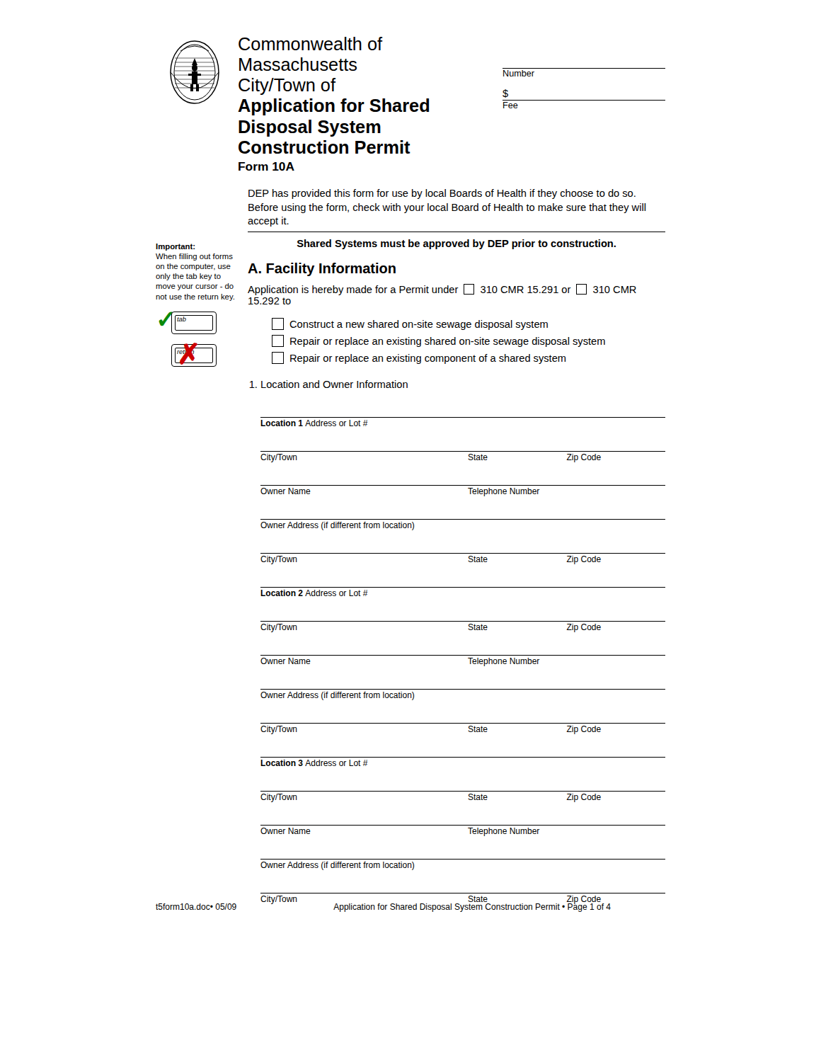Commonwealth of Massachusetts
City/Town of
Application for Shared Disposal System
Construction Permit
Form 10A
Number
$
Fee
DEP has provided this form for use by local Boards of Health if they choose to do so. Before using the form, check with your local Board of Health to make sure that they will accept it.
Shared Systems must be approved by DEP prior to construction.
A. Facility Information
Important:
When filling out forms on the computer, use only the tab key to move your cursor - do not use the return key.
✓
tab
return ✗
Application is hereby made for a Permit under 310 CMR 15.291 or 310 CMR 15.292 to
Construct a new shared on-site sewage disposal system
Repair or replace an existing shared on-site sewage disposal system
Repair or replace an existing component of a shared system
Location and Owner Information
| Location 1 Address or Lot # |
| City/Town | State | Zip Code |
| Owner Name | Telephone Number |
| Owner Address (if different from location) |
| City/Town | State | Zip Code |
| Location 2 Address or Lot # |
| City/Town | State | Zip Code |
| Owner Name | Telephone Number |
| Owner Address (if different from location) |
| City/Town | State | Zip Code |
| Location 3 Address or Lot # |
| City/Town | State | Zip Code |
| Owner Name | Telephone Number |
| Owner Address (if different from location) |
| City/Town | State | Zip Code |
t5form10a.doc• 05/09
Application for Shared Disposal System Construction Permit • Page 1 of 4